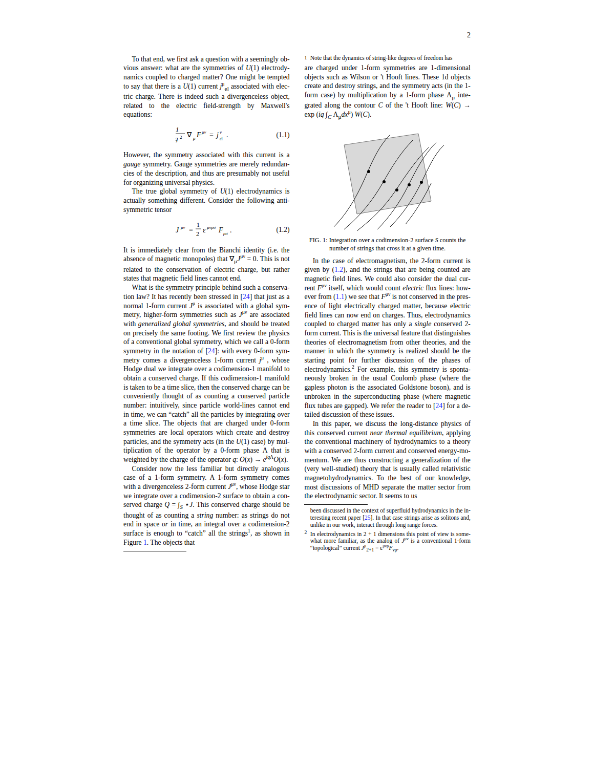2
To that end, we first ask a question with a seemingly obvious answer: what are the symmetries of U(1) electrodynamics coupled to charged matter? One might be tempted to say that there is a U(1) current jμel associated with electric charge. There is indeed such a divergenceless object, related to the electric field-strength by Maxwell's equations:
1 g 2 ∇ μ F μν = j ν el . (1.1)
However, the symmetry associated with this current is a gauge symmetry. Gauge symmetries are merely redundancies of the description, and thus are presumably not useful for organizing universal physics.
The true global symmetry of U(1) electrodynamics is actually something different. Consider the following antisymmetric tensor
J μν = 1 2 ε μνρσ F ρσ . (1.2)
It is immediately clear from the Bianchi identity (i.e. the absence of magnetic monopoles) that ∇μJμν = 0. This is not related to the conservation of electric charge, but rather states that magnetic field lines cannot end.
What is the symmetry principle behind such a conservation law? It has recently been stressed in [24] that just as a normal 1-form current Jμ is associated with a global symmetry, higher-form symmetries such as Jμν are associated with generalized global symmetries, and should be treated on precisely the same footing. We first review the physics of a conventional global symmetry, which we call a 0-form symmetry in the notation of [24]: with every 0-form symmetry comes a divergenceless 1-form current jμ , whose Hodge dual we integrate over a codimension-1 manifold to obtain a conserved charge. If this codimension-1 manifold is taken to be a time slice, then the conserved charge can be conveniently thought of as counting a conserved particle number: intuitively, since particle world-lines cannot end in time, we can “catch” all the particles by integrating over a time slice. The objects that are charged under 0-form symmetries are local operators which create and destroy particles, and the symmetry acts (in the U(1) case) by multiplication of the operator by a 0-form phase Λ that is weighted by the charge of the operator q: O(x) → eiq ΛO(x).
Consider now the less familiar but directly analogous case of a 1-form symmetry. A 1-form symmetry comes with a divergenceless 2-form current Jμν, whose Hodge star we integrate over a codimension-2 surface to obtain a conserved charge Q = ∫S ⋆J. This conserved charge should be thought of as counting a string number: as strings do not end in space or in time, an integral over a codimension-2 surface is enough to “catch” all the strings1, as shown in Figure 1. The objects that
1 Note that the dynamics of string-like degrees of freedom has
are charged under 1-form symmetries are 1-dimensional objects such as Wilson or 't Hooft lines. These 1d objects create and destroy strings, and the symmetry acts (in the 1-form case) by multiplication by a 1-form phase Λμ integrated along the contour C of the 't Hooft line: W(C) → exp (iq ∫C Λμdxμ) W(C).
FIG. 1: Integration over a codimension-2 surface S counts the number of strings that cross it at a given time.
In the case of electromagnetism, the 2-form current is given by (1.2), and the strings that are being counted are magnetic field lines. We could also consider the dual current Fμν itself, which would count electric flux lines: however from (1.1) we see that Fμν is not conserved in the presence of light electrically charged matter, because electric field lines can now end on charges. Thus, electrodynamics coupled to charged matter has only a single conserved 2-form current. This is the universal feature that distinguishes theories of electromagnetism from other theories, and the manner in which the symmetry is realized should be the starting point for further discussion of the phases of electrodynamics.2 For example, this symmetry is spontaneously broken in the usual Coulomb phase (where the gapless photon is the associated Goldstone boson), and is unbroken in the superconducting phase (where magnetic flux tubes are gapped). We refer the reader to [24] for a detailed discussion of these issues.
In this paper, we discuss the long-distance physics of this conserved current near thermal equilibrium, applying the conventional machinery of hydrodynamics to a theory with a conserved 2-form current and conserved energy-momentum. We are thus constructing a generalization of the (very well-studied) theory that is usually called relativistic magnetohydrodynamics. To the best of our knowledge, most discussions of MHD separate the matter sector from the electrodynamic sector. It seems to us
been discussed in the context of superfluid hydrodynamics in the interesting recent paper [25]. In that case strings arise as solitons and, unlike in our work, interact through long range forces.
2 In electrodynamics in 2 + 1 dimensions this point of view is somewhat more familiar, as the analog of Jμν is a conventional 1-form “topological” current Jμ2+1 = εμνρFνρ.